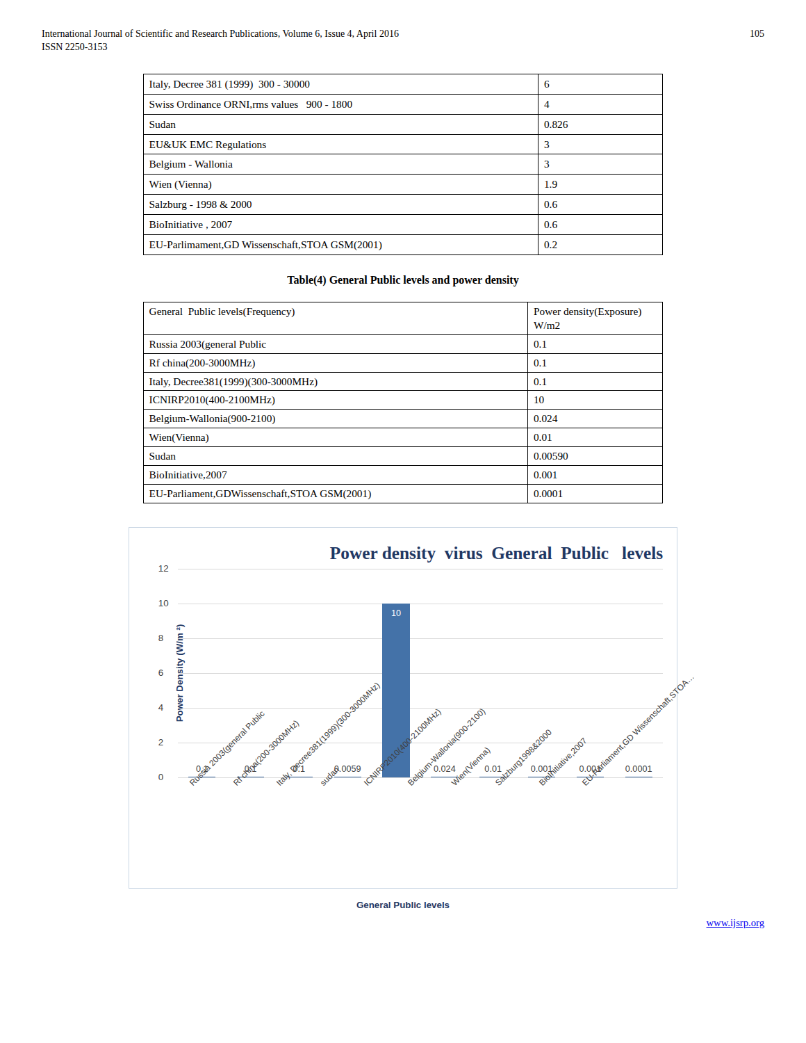International Journal of Scientific and Research Publications, Volume 6, Issue 4, April 2016
ISSN 2250-3153
105
| Italy, Decree 381 (1999) 300 - 30000 | 6 |
| Swiss Ordinance ORNI,rms values 900 - 1800 | 4 |
| Sudan | 0.826 |
| EU&UK EMC Regulations | 3 |
| Belgium - Wallonia | 3 |
| Wien (Vienna) | 1.9 |
| Salzburg - 1998 & 2000 | 0.6 |
| BioInitiative , 2007 | 0.6 |
| EU-Parlimament,GD Wissenschaft,STOA GSM(2001) | 0.2 |
Table(4) General Public levels and power density
| General Public levels(Frequency) | Power density(Exposure) W/m2 |
| Russia 2003(general Public | 0.1 |
| Rf china(200-3000MHz) | 0.1 |
| Italy, Decree381(1999)(300-3000MHz) | 0.1 |
| ICNIRP2010(400-2100MHz) | 10 |
| Belgium-Wallonia(900-2100) | 0.024 |
| Wien(Vienna) | 0.01 |
| Sudan | 0.00590 |
| BioInitiative,2007 | 0.001 |
| EU-Parliament,GDWissenschaft,STOA GSM(2001) | 0.0001 |
Power density virus General Public levels
Power Density (W/m ²)
12
10
8
6
4
2
0
0.1
0.1
0.1
0.0059
10
0.024
0.01
0.001
0.001
0.0001
Russia 2003(general Public
Rf china(200-3000MHz)
Italy, Decree381(1999)(300-3000MHz)
sudan
ICNIRP2010(400-2100MHz)
Belgium-Wallonia(900-2100)
Wien(Vienna)
Salzburg1998&2000
BioInitiative,2007
EU-Parliament,GD Wissenschaft,STOA…
General Public levels
www.ijsrp.org